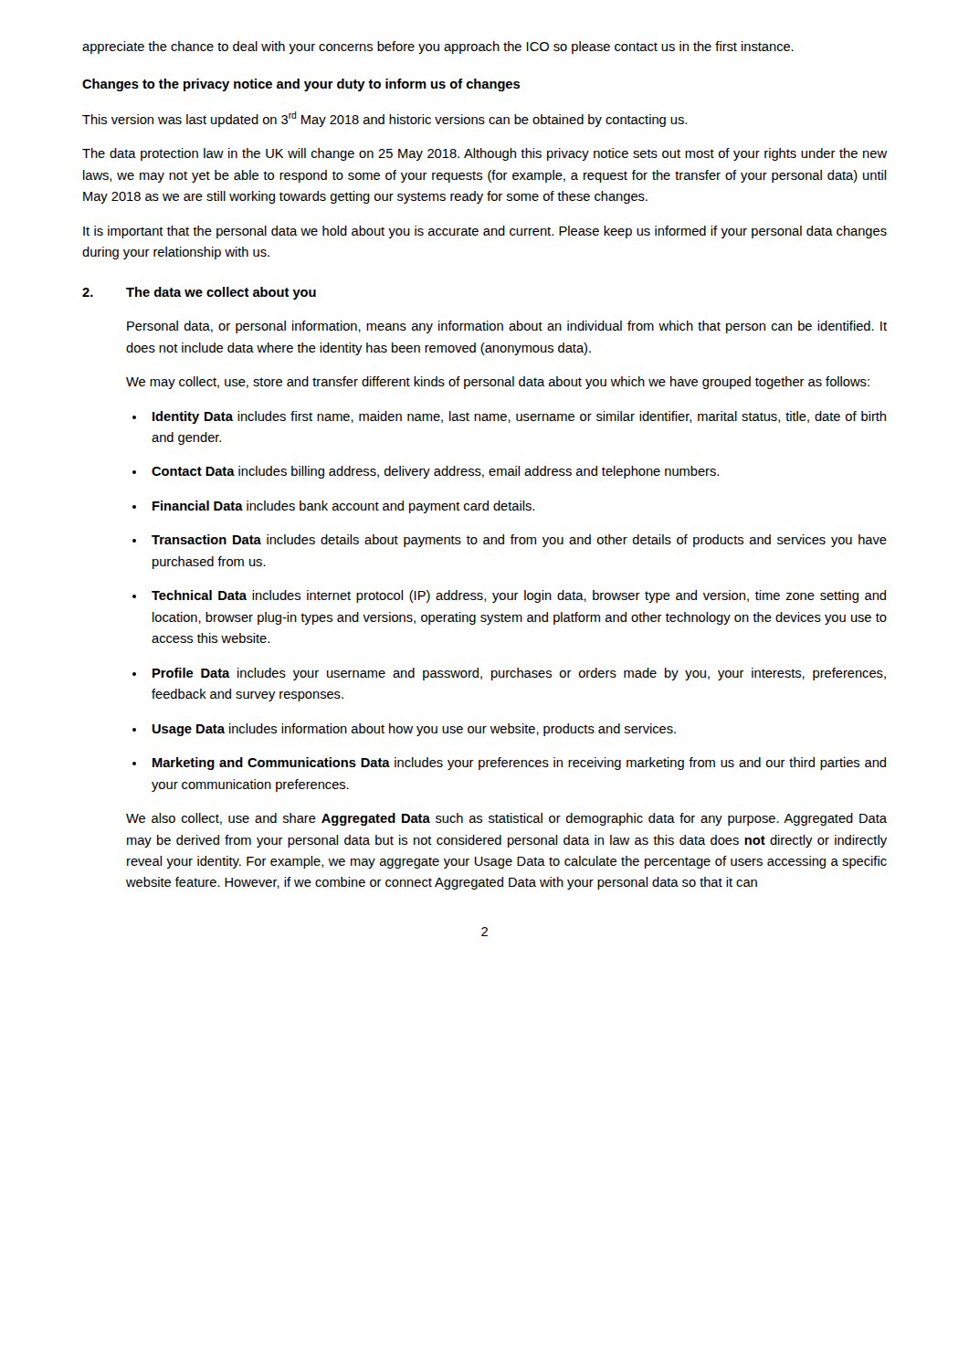appreciate the chance to deal with your concerns before you approach the ICO so please contact us in the first instance.
Changes to the privacy notice and your duty to inform us of changes
This version was last updated on 3rd May 2018 and historic versions can be obtained by contacting us.
The data protection law in the UK will change on 25 May 2018. Although this privacy notice sets out most of your rights under the new laws, we may not yet be able to respond to some of your requests (for example, a request for the transfer of your personal data) until May 2018 as we are still working towards getting our systems ready for some of these changes.
It is important that the personal data we hold about you is accurate and current. Please keep us informed if your personal data changes during your relationship with us.
2. The data we collect about you
Personal data, or personal information, means any information about an individual from which that person can be identified. It does not include data where the identity has been removed (anonymous data).
We may collect, use, store and transfer different kinds of personal data about you which we have grouped together as follows:
Identity Data includes first name, maiden name, last name, username or similar identifier, marital status, title, date of birth and gender.
Contact Data includes billing address, delivery address, email address and telephone numbers.
Financial Data includes bank account and payment card details.
Transaction Data includes details about payments to and from you and other details of products and services you have purchased from us.
Technical Data includes internet protocol (IP) address, your login data, browser type and version, time zone setting and location, browser plug-in types and versions, operating system and platform and other technology on the devices you use to access this website.
Profile Data includes your username and password, purchases or orders made by you, your interests, preferences, feedback and survey responses.
Usage Data includes information about how you use our website, products and services.
Marketing and Communications Data includes your preferences in receiving marketing from us and our third parties and your communication preferences.
We also collect, use and share Aggregated Data such as statistical or demographic data for any purpose. Aggregated Data may be derived from your personal data but is not considered personal data in law as this data does not directly or indirectly reveal your identity. For example, we may aggregate your Usage Data to calculate the percentage of users accessing a specific website feature. However, if we combine or connect Aggregated Data with your personal data so that it can
2